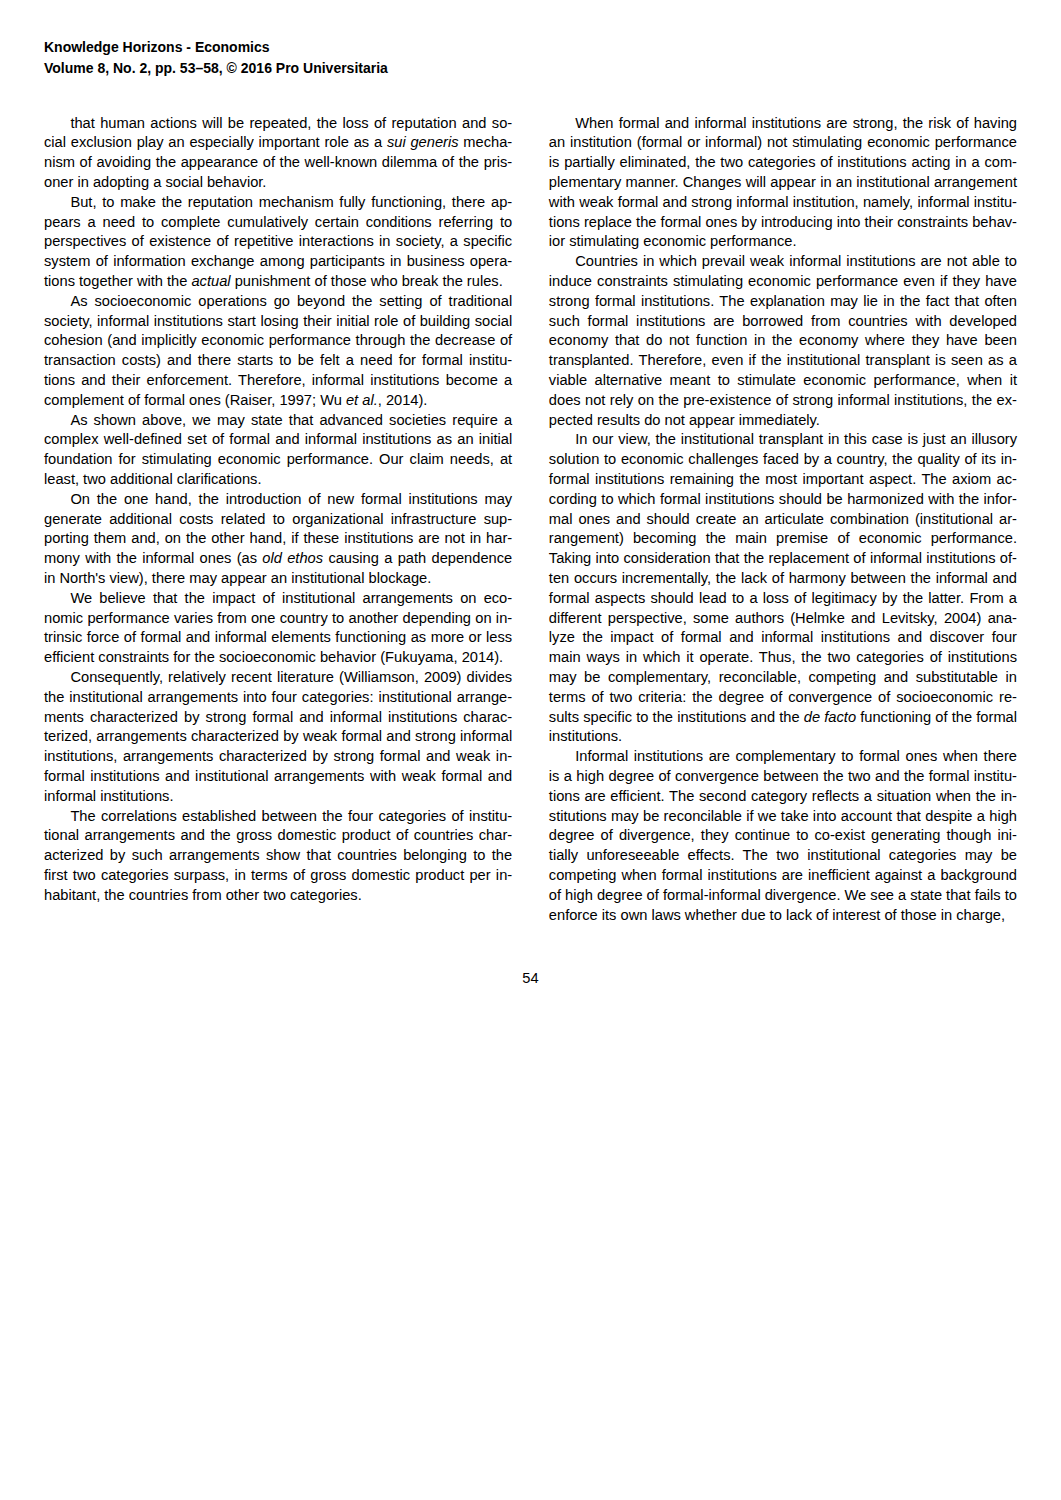Knowledge Horizons - Economics
Volume 8, No. 2, pp. 53–58, © 2016 Pro Universitaria
that human actions will be repeated, the loss of reputation and social exclusion play an especially important role as a sui generis mechanism of avoiding the appearance of the well-known dilemma of the prisoner in adopting a social behavior.
But, to make the reputation mechanism fully functioning, there appears a need to complete cumulatively certain conditions referring to perspectives of existence of repetitive interactions in society, a specific system of information exchange among participants in business operations together with the actual punishment of those who break the rules.
As socioeconomic operations go beyond the setting of traditional society, informal institutions start losing their initial role of building social cohesion (and implicitly economic performance through the decrease of transaction costs) and there starts to be felt a need for formal institutions and their enforcement. Therefore, informal institutions become a complement of formal ones (Raiser, 1997; Wu et al., 2014).
As shown above, we may state that advanced societies require a complex well-defined set of formal and informal institutions as an initial foundation for stimulating economic performance. Our claim needs, at least, two additional clarifications.
On the one hand, the introduction of new formal institutions may generate additional costs related to organizational infrastructure supporting them and, on the other hand, if these institutions are not in harmony with the informal ones (as old ethos causing a path dependence in North's view), there may appear an institutional blockage.
We believe that the impact of institutional arrangements on economic performance varies from one country to another depending on intrinsic force of formal and informal elements functioning as more or less efficient constraints for the socioeconomic behavior (Fukuyama, 2014).
Consequently, relatively recent literature (Williamson, 2009) divides the institutional arrangements into four categories: institutional arrangements characterized by strong formal and informal institutions characterized, arrangements characterized by weak formal and strong informal institutions, arrangements characterized by strong formal and weak informal institutions and institutional arrangements with weak formal and informal institutions.
The correlations established between the four categories of institutional arrangements and the gross domestic product of countries characterized by such arrangements show that countries belonging to the first two categories surpass, in terms of gross domestic product per inhabitant, the countries from other two categories.
When formal and informal institutions are strong, the risk of having an institution (formal or informal) not stimulating economic performance is partially eliminated, the two categories of institutions acting in a complementary manner. Changes will appear in an institutional arrangement with weak formal and strong informal institution, namely, informal institutions replace the formal ones by introducing into their constraints behavior stimulating economic performance.
Countries in which prevail weak informal institutions are not able to induce constraints stimulating economic performance even if they have strong formal institutions. The explanation may lie in the fact that often such formal institutions are borrowed from countries with developed economy that do not function in the economy where they have been transplanted. Therefore, even if the institutional transplant is seen as a viable alternative meant to stimulate economic performance, when it does not rely on the pre-existence of strong informal institutions, the expected results do not appear immediately.
In our view, the institutional transplant in this case is just an illusory solution to economic challenges faced by a country, the quality of its informal institutions remaining the most important aspect. The axiom according to which formal institutions should be harmonized with the informal ones and should create an articulate combination (institutional arrangement) becoming the main premise of economic performance. Taking into consideration that the replacement of informal institutions often occurs incrementally, the lack of harmony between the informal and formal aspects should lead to a loss of legitimacy by the latter. From a different perspective, some authors (Helmke and Levitsky, 2004) analyze the impact of formal and informal institutions and discover four main ways in which it operate. Thus, the two categories of institutions may be complementary, reconcilable, competing and substitutable in terms of two criteria: the degree of convergence of socioeconomic results specific to the institutions and the de facto functioning of the formal institutions.
Informal institutions are complementary to formal ones when there is a high degree of convergence between the two and the formal institutions are efficient. The second category reflects a situation when the institutions may be reconcilable if we take into account that despite a high degree of divergence, they continue to co-exist generating though initially unforeseeable effects. The two institutional categories may be competing when formal institutions are inefficient against a background of high degree of formal-informal divergence. We see a state that fails to enforce its own laws whether due to lack of interest of those in charge,
54